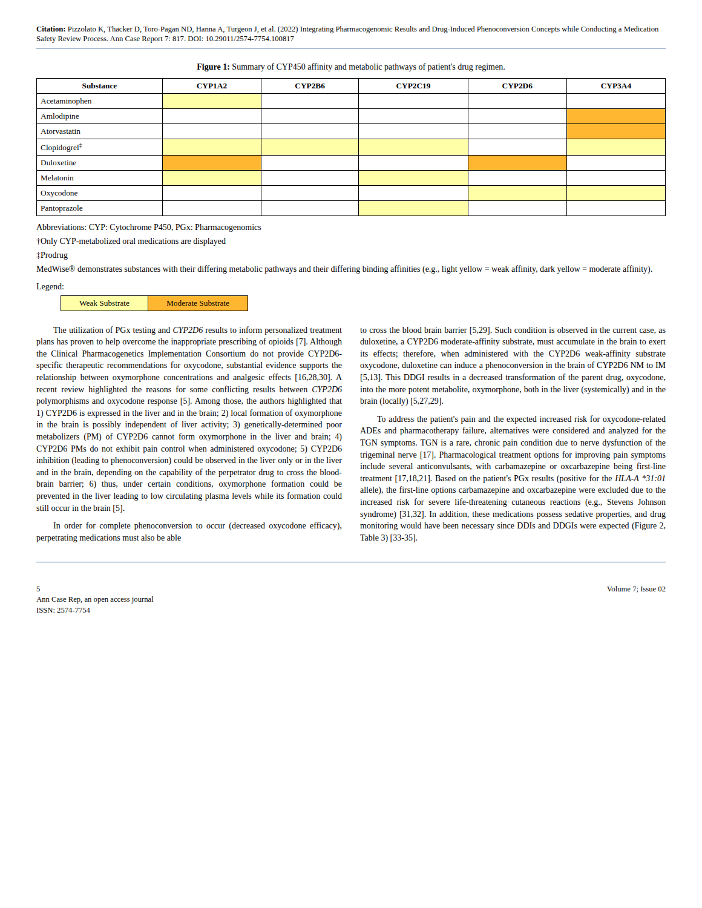Citation: Pizzolato K, Thacker D, Toro-Pagan ND, Hanna A, Turgeon J, et al. (2022) Integrating Pharmacogenomic Results and Drug-Induced Phenoconversion Concepts while Conducting a Medication Safety Review Process. Ann Case Report 7: 817. DOI: 10.29011/2574-7754.100817
Figure 1: Summary of CYP450 affinity and metabolic pathways of patient's drug regimen.
| Substance | CYP1A2 | CYP2B6 | CYP2C19 | CYP2D6 | CYP3A4 |
| --- | --- | --- | --- | --- | --- |
| Acetaminophen | | | | | |
| Amlodipine | | | | | |
| Atorvastatin | | | | | |
| Clopidogrel ‡ | | | | | |
| Duloxetine | | | | | |
| Melatonin | | | | | |
| Oxycodone | | | | | |
| Pantoprazole | | | | | |
Abbreviations: CYP: Cytochrome P450, PGx: Pharmacogenomics
†Only CYP-metabolized oral medications are displayed
‡Prodrug
MedWise® demonstrates substances with their differing metabolic pathways and their differing binding affinities (e.g., light yellow = weak affinity, dark yellow = moderate affinity).
Legend:
| Weak Substrate | Moderate Substrate |
The utilization of PGx testing and CYP2D6 results to inform personalized treatment plans has proven to help overcome the inappropriate prescribing of opioids [7]. Although the Clinical Pharmacogenetics Implementation Consortium do not provide CYP2D6-specific therapeutic recommendations for oxycodone, substantial evidence supports the relationship between oxymorphone concentrations and analgesic effects [16,28,30]. A recent review highlighted the reasons for some conflicting results between CYP2D6 polymorphisms and oxycodone response [5]. Among those, the authors highlighted that 1) CYP2D6 is expressed in the liver and in the brain; 2) local formation of oxymorphone in the brain is possibly independent of liver activity; 3) genetically-determined poor metabolizers (PM) of CYP2D6 cannot form oxymorphone in the liver and brain; 4) CYP2D6 PMs do not exhibit pain control when administered oxycodone; 5) CYP2D6 inhibition (leading to phenoconversion) could be observed in the liver only or in the liver and in the brain, depending on the capability of the perpetrator drug to cross the blood-brain barrier; 6) thus, under certain conditions, oxymorphone formation could be prevented in the liver leading to low circulating plasma levels while its formation could still occur in the brain [5].
In order for complete phenoconversion to occur (decreased oxycodone efficacy), perpetrating medications must also be able
to cross the blood brain barrier [5,29]. Such condition is observed in the current case, as duloxetine, a CYP2D6 moderate-affinity substrate, must accumulate in the brain to exert its effects; therefore, when administered with the CYP2D6 weak-affinity substrate oxycodone, duloxetine can induce a phenoconversion in the brain of CYP2D6 NM to IM [5,13]. This DDGI results in a decreased transformation of the parent drug, oxycodone, into the more potent metabolite, oxymorphone, both in the liver (systemically) and in the brain (locally) [5,27,29].
To address the patient's pain and the expected increased risk for oxycodone-related ADEs and pharmacotherapy failure, alternatives were considered and analyzed for the TGN symptoms. TGN is a rare, chronic pain condition due to nerve dysfunction of the trigeminal nerve [17]. Pharmacological treatment options for improving pain symptoms include several anticonvulsants, with carbamazepine or oxcarbazepine being first-line treatment [17,18,21]. Based on the patient's PGx results (positive for the HLA-A *31:01 allele), the first-line options carbamazepine and oxcarbazepine were excluded due to the increased risk for severe life-threatening cutaneous reactions (e.g., Stevens Johnson syndrome) [31,32]. In addition, these medications possess sedative properties, and drug monitoring would have been necessary since DDIs and DDGIs were expected (Figure 2, Table 3) [33-35].
5
Ann Case Rep, an open access journal
ISSN: 2574-7754
Volume 7; Issue 02